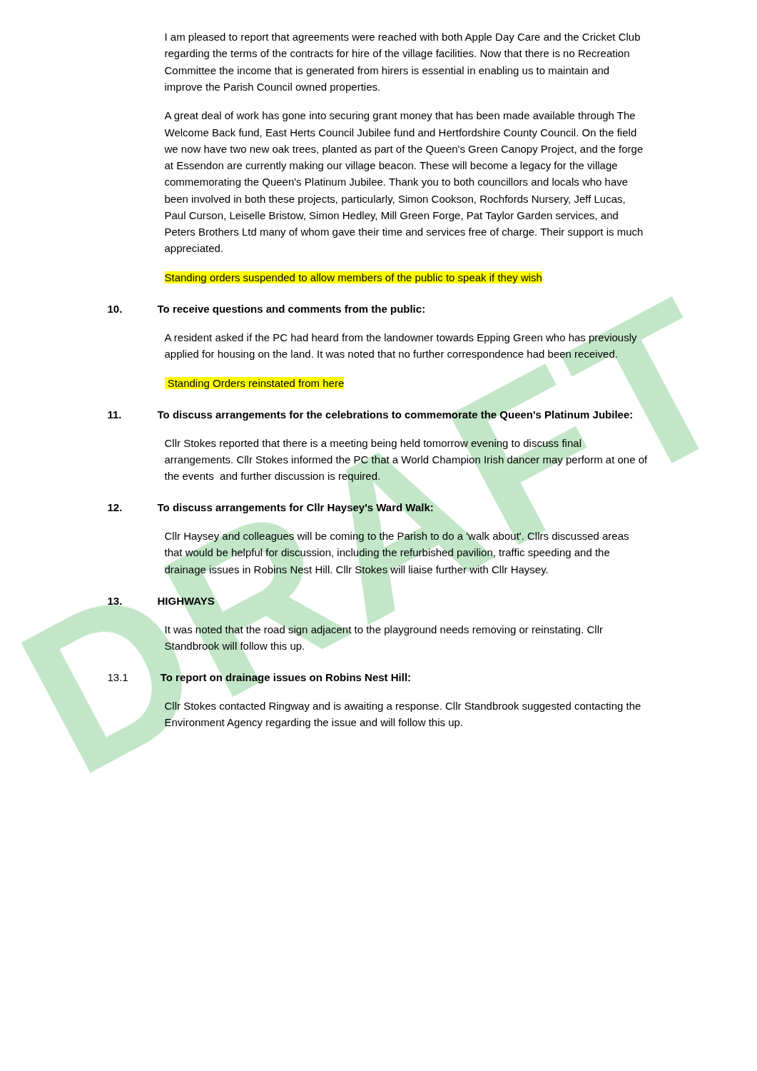DRAFT
I am pleased to report that agreements were reached with both Apple Day Care and the Cricket Club regarding the terms of the contracts for hire of the village facilities. Now that there is no Recreation Committee the income that is generated from hirers is essential in enabling us to maintain and improve the Parish Council owned properties.
A great deal of work has gone into securing grant money that has been made available through The Welcome Back fund, East Herts Council Jubilee fund and Hertfordshire County Council. On the field we now have two new oak trees, planted as part of the Queen's Green Canopy Project, and the forge at Essendon are currently making our village beacon. These will become a legacy for the village commemorating the Queen's Platinum Jubilee. Thank you to both councillors and locals who have been involved in both these projects, particularly, Simon Cookson, Rochfords Nursery, Jeff Lucas, Paul Curson, Leiselle Bristow, Simon Hedley, Mill Green Forge, Pat Taylor Garden services, and Peters Brothers Ltd many of whom gave their time and services free of charge. Their support is much appreciated.
Standing orders suspended to allow members of the public to speak if they wish
10.
To receive questions and comments from the public:
A resident asked if the PC had heard from the landowner towards Epping Green who has previously applied for housing on the land. It was noted that no further correspondence had been received.
Standing Orders reinstated from here
11.
To discuss arrangements for the celebrations to commemorate the Queen's Platinum Jubilee:
Cllr Stokes reported that there is a meeting being held tomorrow evening to discuss final arrangements. Cllr Stokes informed the PC that a World Champion Irish dancer may perform at one of the events and further discussion is required.
12.
To discuss arrangements for Cllr Haysey's Ward Walk:
Cllr Haysey and colleagues will be coming to the Parish to do a 'walk about'. Cllrs discussed areas that would be helpful for discussion, including the refurbished pavilion, traffic speeding and the drainage issues in Robins Nest Hill. Cllr Stokes will liaise further with Cllr Haysey.
13.
HIGHWAYS
It was noted that the road sign adjacent to the playground needs removing or reinstating. Cllr Standbrook will follow this up.
13.1
To report on drainage issues on Robins Nest Hill:
Cllr Stokes contacted Ringway and is awaiting a response. Cllr Standbrook suggested contacting the Environment Agency regarding the issue and will follow this up.